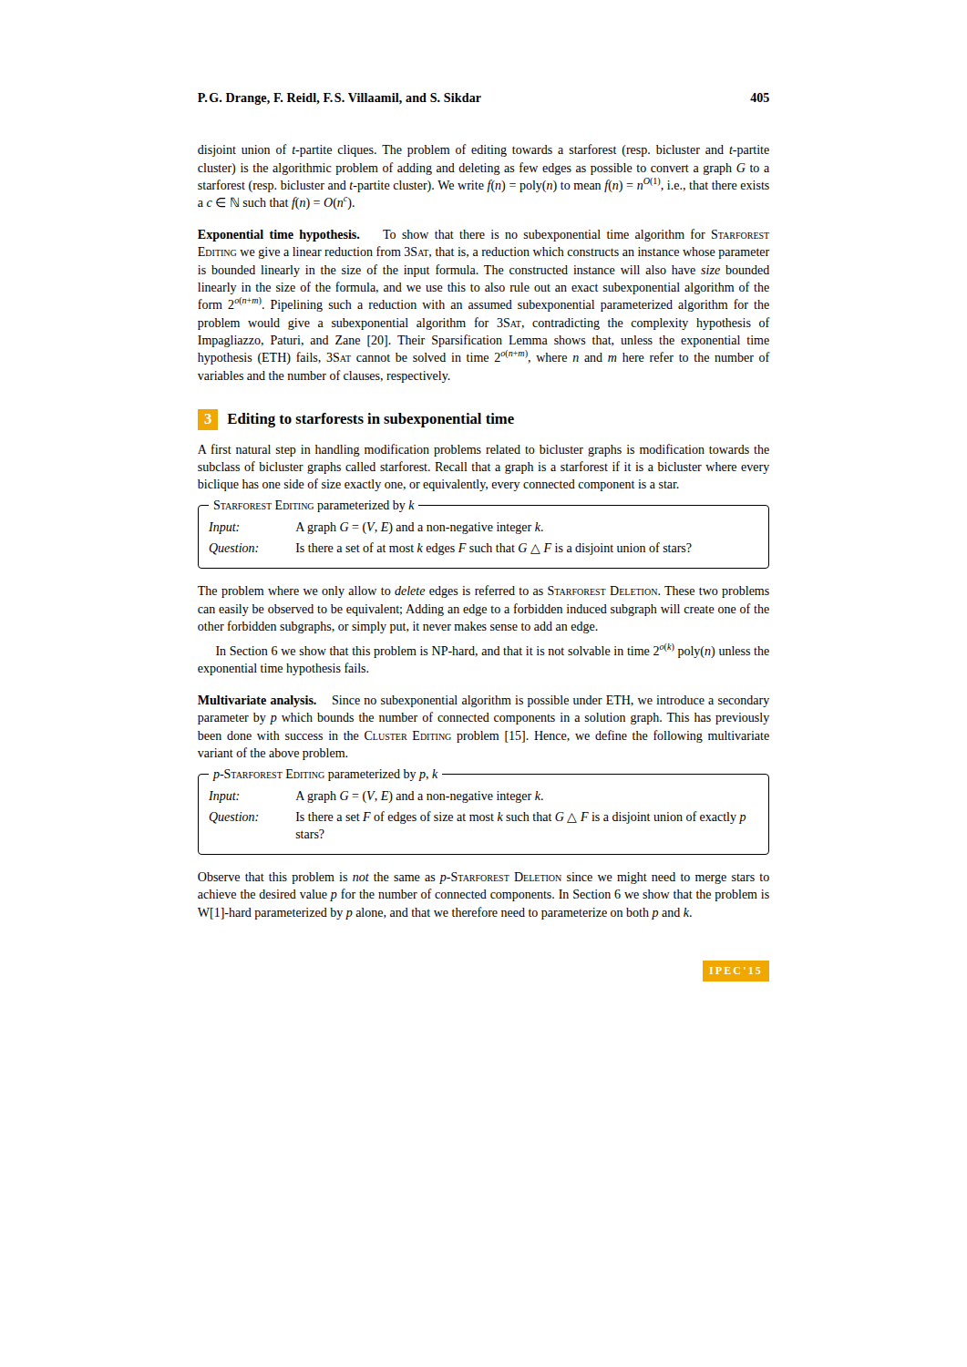P. G. Drange, F. Reidl, F. S. Villaamil, and S. Sikdar 405
disjoint union of t-partite cliques. The problem of editing towards a starforest (resp. bicluster and t-partite cluster) is the algorithmic problem of adding and deleting as few edges as possible to convert a graph G to a starforest (resp. bicluster and t-partite cluster). We write f(n) = poly(n) to mean f(n) = nO(1), i.e., that there exists a c ∈ ℕ such that f(n) = O(nc).
Exponential time hypothesis. To show that there is no subexponential time algorithm for Starforest Editing we give a linear reduction from 3Sat, that is, a reduction which constructs an instance whose parameter is bounded linearly in the size of the input formula. The constructed instance will also have size bounded linearly in the size of the formula, and we use this to also rule out an exact subexponential algorithm of the form 2o(n+m). Pipelining such a reduction with an assumed subexponential parameterized algorithm for the problem would give a subexponential algorithm for 3Sat, contradicting the complexity hypothesis of Impagliazzo, Paturi, and Zane [20]. Their Sparsification Lemma shows that, unless the exponential time hypothesis (ETH) fails, 3Sat cannot be solved in time 2o(n+m), where n and m here refer to the number of variables and the number of clauses, respectively.
3 Editing to starforests in subexponential time
A first natural step in handling modification problems related to bicluster graphs is modification towards the subclass of bicluster graphs called starforest. Recall that a graph is a starforest if it is a bicluster where every biclique has one side of size exactly one, or equivalently, every connected component is a star.
Starforest Editing parameterized by k
| Input: | A graph G = ( V , E ) and a non-negative integer k . |
| Question: | Is there a set of at most k edges F such that G △ F is a disjoint union of stars? |
The problem where we only allow to delete edges is referred to as Starforest Deletion. These two problems can easily be observed to be equivalent; Adding an edge to a forbidden induced subgraph will create one of the other forbidden subgraphs, or simply put, it never makes sense to add an edge.
In Section 6 we show that this problem is NP-hard, and that it is not solvable in time 2o(k) poly(n) unless the exponential time hypothesis fails.
Multivariate analysis. Since no subexponential algorithm is possible under ETH, we introduce a secondary parameter by p which bounds the number of connected components in a solution graph. This has previously been done with success in the Cluster Editing problem [15]. Hence, we define the following multivariate variant of the above problem.
p-Starforest Editing parameterized by p, k
| Input: | A graph G = ( V , E ) and a non-negative integer k . |
| Question: | Is there a set F of edges of size at most k such that G △ F is a disjoint union of exactly p stars? |
Observe that this problem is not the same as p-Starforest Deletion since we might need to merge stars to achieve the desired value p for the number of connected components. In Section 6 we show that the problem is W[1]-hard parameterized by p alone, and that we therefore need to parameterize on both p and k.
IPEC'15